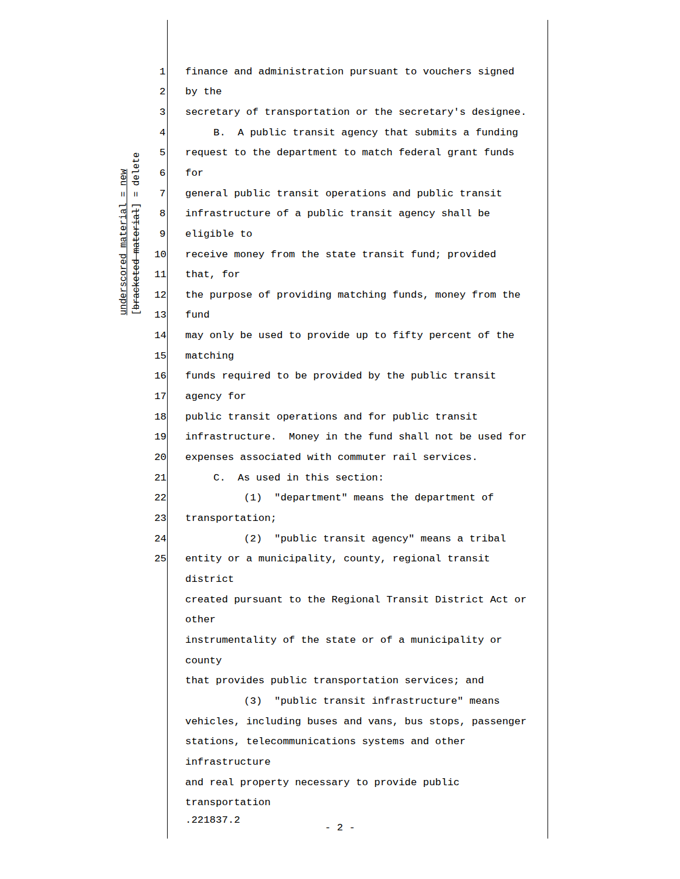1
2
3
4
5
6
7
8
9
10
11
12
13
14
15
16
17
18
19
20
21
22
23
24
25
underscored material = new
[bracketed material] = delete
finance and administration pursuant to vouchers signed by the
secretary of transportation or the secretary's designee.
B. A public transit agency that submits a funding
request to the department to match federal grant funds for
general public transit operations and public transit
infrastructure of a public transit agency shall be eligible to
receive money from the state transit fund; provided that, for
the purpose of providing matching funds, money from the fund
may only be used to provide up to fifty percent of the matching
funds required to be provided by the public transit agency for
public transit operations and for public transit
infrastructure. Money in the fund shall not be used for
expenses associated with commuter rail services.
C. As used in this section:
(1) "department" means the department of
transportation;
(2) "public transit agency" means a tribal
entity or a municipality, county, regional transit district
created pursuant to the Regional Transit District Act or other
instrumentality of the state or of a municipality or county
that provides public transportation services; and
(3) "public transit infrastructure" means
vehicles, including buses and vans, bus stops, passenger
stations, telecommunications systems and other infrastructure
and real property necessary to provide public transportation
.221837.2
- 2 -